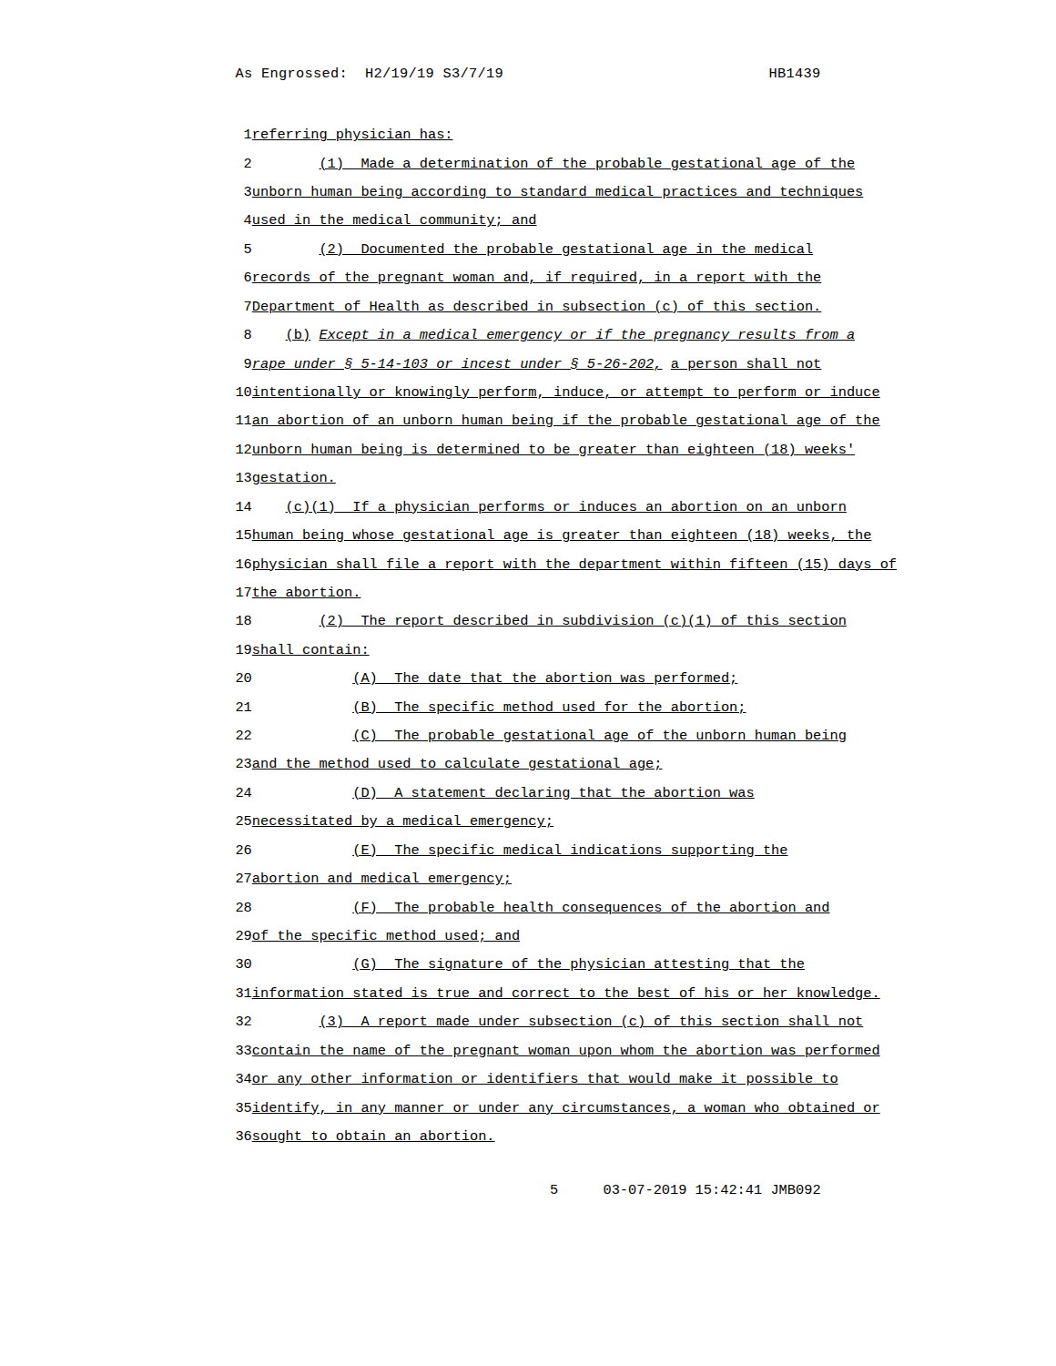As Engrossed: H2/19/19 S3/7/19 HB1439
| 1 | referring physician has: |
| 2 | (1) Made a determination of the probable gestational age of the |
| 3 | unborn human being according to standard medical practices and techniques |
| 4 | used in the medical community; and |
| 5 | (2) Documented the probable gestational age in the medical |
| 6 | records of the pregnant woman and, if required, in a report with the |
| 7 | Department of Health as described in subsection (c) of this section. |
| 8 | (b) Except in a medical emergency or if the pregnancy results from a |
| 9 | rape under § 5-14-103 or incest under § 5-26-202, a person shall not |
| 10 | intentionally or knowingly perform, induce, or attempt to perform or induce |
| 11 | an abortion of an unborn human being if the probable gestational age of the |
| 12 | unborn human being is determined to be greater than eighteen (18) weeks' |
| 13 | gestation. |
| 14 | (c)(1) If a physician performs or induces an abortion on an unborn |
| 15 | human being whose gestational age is greater than eighteen (18) weeks, the |
| 16 | physician shall file a report with the department within fifteen (15) days of |
| 17 | the abortion. |
| 18 | (2) The report described in subdivision (c)(1) of this section |
| 19 | shall contain: |
| 20 | (A) The date that the abortion was performed; |
| 21 | (B) The specific method used for the abortion; |
| 22 | (C) The probable gestational age of the unborn human being |
| 23 | and the method used to calculate gestational age; |
| 24 | (D) A statement declaring that the abortion was |
| 25 | necessitated by a medical emergency; |
| 26 | (E) The specific medical indications supporting the |
| 27 | abortion and medical emergency; |
| 28 | (F) The probable health consequences of the abortion and |
| 29 | of the specific method used; and |
| 30 | (G) The signature of the physician attesting that the |
| 31 | information stated is true and correct to the best of his or her knowledge. |
| 32 | (3) A report made under subsection (c) of this section shall not |
| 33 | contain the name of the pregnant woman upon whom the abortion was performed |
| 34 | or any other information or identifiers that would make it possible to |
| 35 | identify, in any manner or under any circumstances, a woman who obtained or |
| 36 | sought to obtain an abortion. |
5 03-07-2019 15:42:41 JMB092